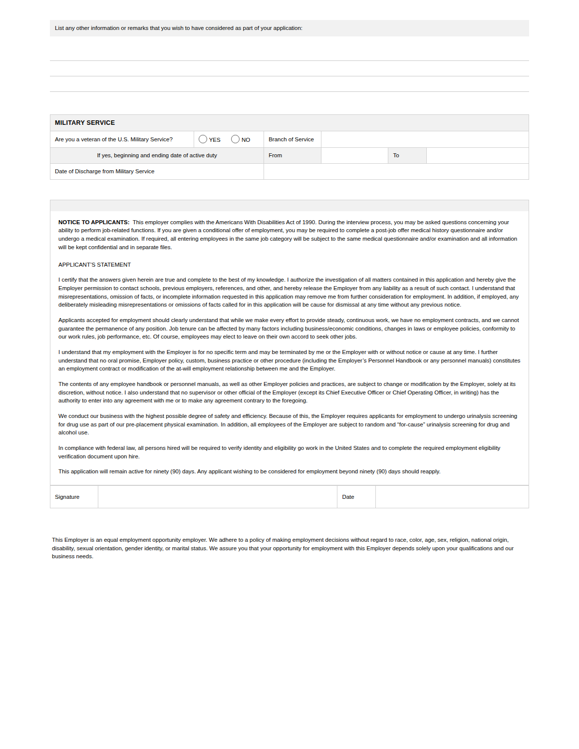List any other information or remarks that you wish to have considered as part of your application:
| MILITARY SERVICE |
| Are you a veteran of the U.S. Military Service? | YES NO | Branch of Service | |
| If yes, beginning and ending date of active duty | From | | To | |
| Date of Discharge from Military Service | |
NOTICE TO APPLICANTS: This employer complies with the Americans With Disabilities Act of 1990. During the interview process, you may be asked questions concerning your ability to perform job-related functions. If you are given a conditional offer of employment, you may be required to complete a post-job offer medical history questionnaire and/or undergo a medical examination. If required, all entering employees in the same job category will be subject to the same medical questionnaire and/or examination and all information will be kept confidential and in separate files.
APPLICANT’S STATEMENT
I certify that the answers given herein are true and complete to the best of my knowledge. I authorize the investigation of all matters contained in this application and hereby give the Employer permission to contact schools, previous employers, references, and other, and hereby release the Employer from any liability as a result of such contact. I understand that misrepresentations, omission of facts, or incomplete information requested in this application may remove me from further consideration for employment. In addition, if employed, any deliberately misleading misrepresentations or omissions of facts called for in this application will be cause for dismissal at any time without any previous notice.
Applicants accepted for employment should clearly understand that while we make every effort to provide steady, continuous work, we have no employment contracts, and we cannot guarantee the permanence of any position. Job tenure can be affected by many factors including business/economic conditions, changes in laws or employee policies, conformity to our work rules, job performance, etc. Of course, employees may elect to leave on their own accord to seek other jobs.
I understand that my employment with the Employer is for no specific term and may be terminated by me or the Employer with or without notice or cause at any time. I further understand that no oral promise, Employer policy, custom, business practice or other procedure (including the Employer’s Personnel Handbook or any personnel manuals) constitutes an employment contract or modification of the at-will employment relationship between me and the Employer.
The contents of any employee handbook or personnel manuals, as well as other Employer policies and practices, are subject to change or modification by the Employer, solely at its discretion, without notice. I also understand that no supervisor or other official of the Employer (except its Chief Executive Officer or Chief Operating Officer, in writing) has the authority to enter into any agreement with me or to make any agreement contrary to the foregoing.
We conduct our business with the highest possible degree of safety and efficiency. Because of this, the Employer requires applicants for employment to undergo urinalysis screening for drug use as part of our pre-placement physical examination. In addition, all employees of the Employer are subject to random and “for-cause” urinalysis screening for drug and alcohol use.
In compliance with federal law, all persons hired will be required to verify identity and eligibility go work in the United States and to complete the required employment eligibility verification document upon hire.
This application will remain active for ninety (90) days. Any applicant wishing to be considered for employment beyond ninety (90) days should reapply.
| Signature | | Date | |
This Employer is an equal employment opportunity employer. We adhere to a policy of making employment decisions without regard to race, color, age, sex, religion, national origin, disability, sexual orientation, gender identity, or marital status. We assure you that your opportunity for employment with this Employer depends solely upon your qualifications and our business needs.